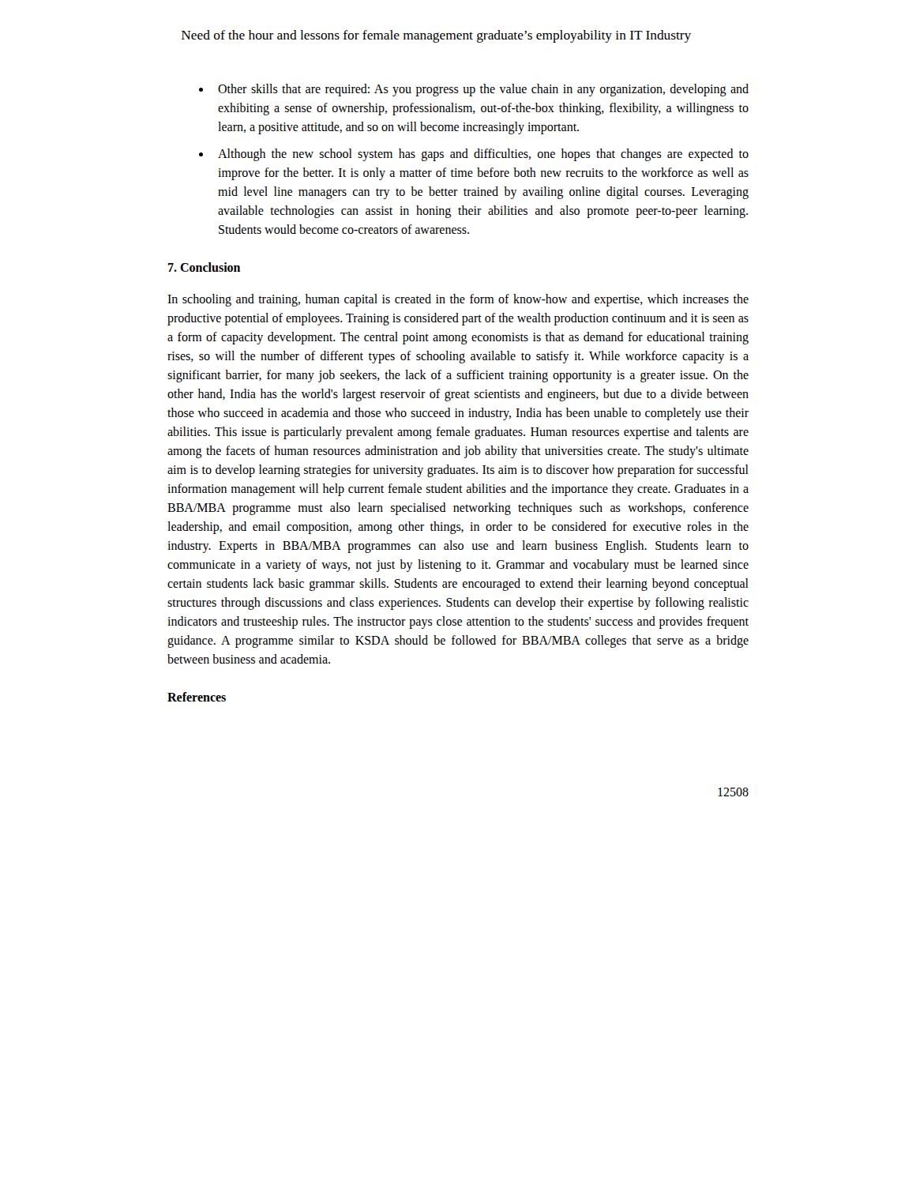Need of the hour and lessons for female management graduate’s employability in IT Industry
Other skills that are required: As you progress up the value chain in any organization, developing and exhibiting a sense of ownership, professionalism, out-of-the-box thinking, flexibility, a willingness to learn, a positive attitude, and so on will become increasingly important.
Although the new school system has gaps and difficulties, one hopes that changes are expected to improve for the better. It is only a matter of time before both new recruits to the workforce as well as mid level line managers can try to be better trained by availing online digital courses. Leveraging available technologies can assist in honing their abilities and also promote peer-to-peer learning. Students would become co-creators of awareness.
7. Conclusion
In schooling and training, human capital is created in the form of know-how and expertise, which increases the productive potential of employees. Training is considered part of the wealth production continuum and it is seen as a form of capacity development. The central point among economists is that as demand for educational training rises, so will the number of different types of schooling available to satisfy it. While workforce capacity is a significant barrier, for many job seekers, the lack of a sufficient training opportunity is a greater issue. On the other hand, India has the world's largest reservoir of great scientists and engineers, but due to a divide between those who succeed in academia and those who succeed in industry, India has been unable to completely use their abilities. This issue is particularly prevalent among female graduates. Human resources expertise and talents are among the facets of human resources administration and job ability that universities create. The study's ultimate aim is to develop learning strategies for university graduates. Its aim is to discover how preparation for successful information management will help current female student abilities and the importance they create. Graduates in a BBA/MBA programme must also learn specialised networking techniques such as workshops, conference leadership, and email composition, among other things, in order to be considered for executive roles in the industry. Experts in BBA/MBA programmes can also use and learn business English. Students learn to communicate in a variety of ways, not just by listening to it. Grammar and vocabulary must be learned since certain students lack basic grammar skills. Students are encouraged to extend their learning beyond conceptual structures through discussions and class experiences. Students can develop their expertise by following realistic indicators and trusteeship rules. The instructor pays close attention to the students' success and provides frequent guidance. A programme similar to KSDA should be followed for BBA/MBA colleges that serve as a bridge between business and academia.
References
12508